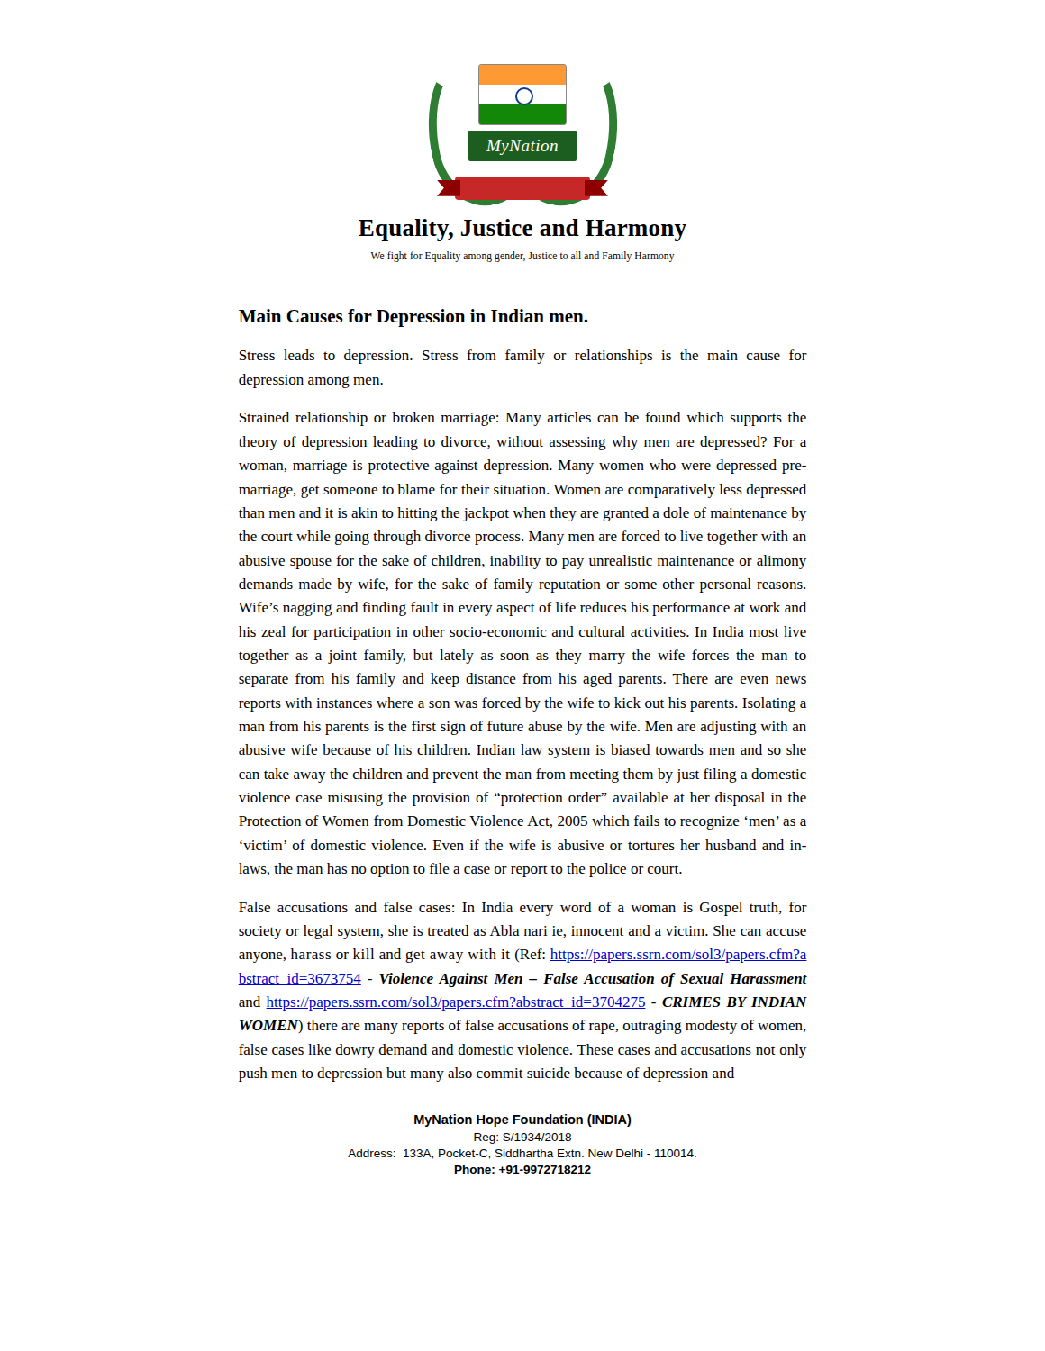MyNation
Equality, Justice and Harmony
We fight for Equality among gender, Justice to all and Family Harmony
Main Causes for Depression in Indian men.
Stress leads to depression. Stress from family or relationships is the main cause for depression among men.
Strained relationship or broken marriage: Many articles can be found which supports the theory of depression leading to divorce, without assessing why men are depressed? For a woman, marriage is protective against depression. Many women who were depressed pre-marriage, get someone to blame for their situation. Women are comparatively less depressed than men and it is akin to hitting the jackpot when they are granted a dole of maintenance by the court while going through divorce process. Many men are forced to live together with an abusive spouse for the sake of children, inability to pay unrealistic maintenance or alimony demands made by wife, for the sake of family reputation or some other personal reasons. Wife’s nagging and finding fault in every aspect of life reduces his performance at work and his zeal for participation in other socio-economic and cultural activities. In India most live together as a joint family, but lately as soon as they marry the wife forces the man to separate from his family and keep distance from his aged parents. There are even news reports with instances where a son was forced by the wife to kick out his parents. Isolating a man from his parents is the first sign of future abuse by the wife. Men are adjusting with an abusive wife because of his children. Indian law system is biased towards men and so she can take away the children and prevent the man from meeting them by just filing a domestic violence case misusing the provision of “protection order” available at her disposal in the Protection of Women from Domestic Violence Act, 2005 which fails to recognize ‘men’ as a ‘victim’ of domestic violence. Even if the wife is abusive or tortures her husband and in-laws, the man has no option to file a case or report to the police or court.
False accusations and false cases: In India every word of a woman is Gospel truth, for society or legal system, she is treated as Abla nari ie, innocent and a victim. She can accuse anyone, harass or kill and get away with it (Ref: https://papers.ssrn.com/sol3/papers.cfm?abstract_id=3673754 - Violence Against Men – False Accusation of Sexual Harassment and https://papers.ssrn.com/sol3/papers.cfm?abstract_id=3704275 - CRIMES BY INDIAN WOMEN) there are many reports of false accusations of rape, outraging modesty of women, false cases like dowry demand and domestic violence. These cases and accusations not only push men to depression but many also commit suicide because of depression and
MyNation Hope Foundation (INDIA)
Reg: S/1934/2018
Address: 133A, Pocket-C, Siddhartha Extn. New Delhi - 110014.
Phone: +91-9972718212